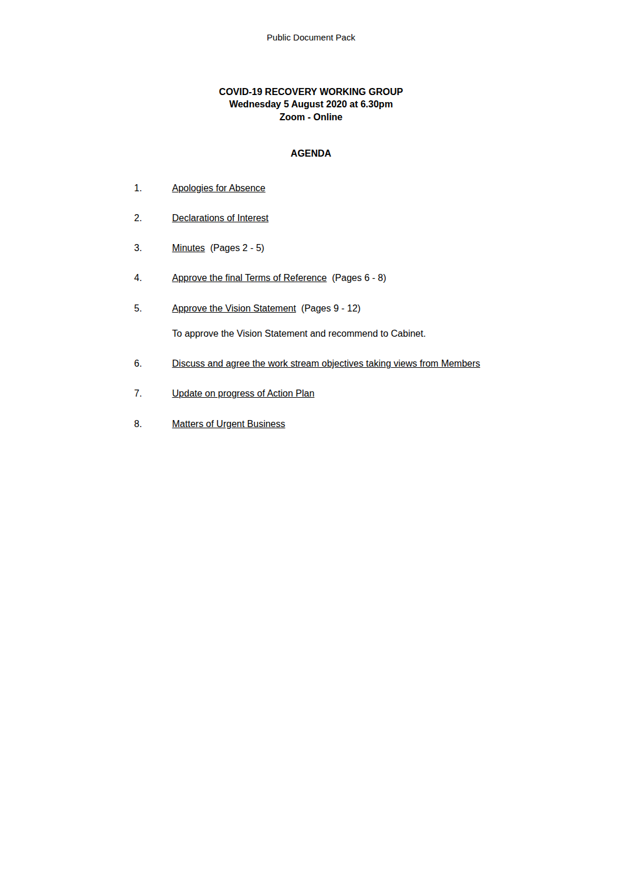Public Document Pack
COVID-19 RECOVERY WORKING GROUP Wednesday 5 August 2020 at 6.30pm Zoom - Online
AGENDA
1. Apologies for Absence
2. Declarations of Interest
3. Minutes (Pages 2 - 5)
4. Approve the final Terms of Reference (Pages 6 - 8)
5. Approve the Vision Statement (Pages 9 - 12)
To approve the Vision Statement and recommend to Cabinet.
6. Discuss and agree the work stream objectives taking views from Members
7. Update on progress of Action Plan
8. Matters of Urgent Business